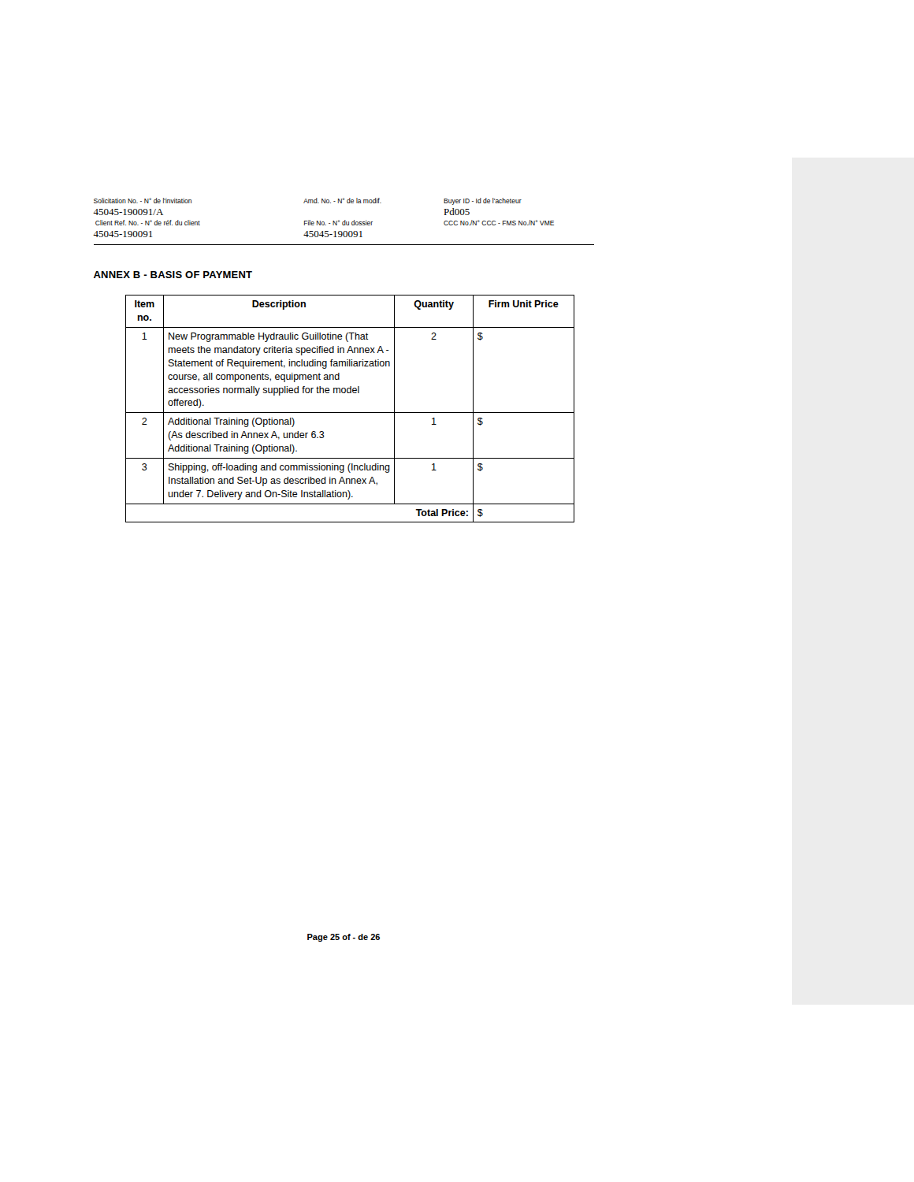| Solicitation No. - N° de l'invitation 45045-190091/A | Amd. No. - N° de la modif. | Buyer ID - Id de l'acheteur Pd005 |
| Client Ref. No. - N° de réf. du client 45045-190091 | File No. - N° du dossier 45045-190091 | CCC No./N° CCC - FMS No./N° VME |
ANNEX B - BASIS OF PAYMENT
| Item no. | Description | Quantity | Firm Unit Price |
| --- | --- | --- | --- |
| 1 | New Programmable Hydraulic Guillotine (That meets the mandatory criteria specified in Annex A - Statement of Requirement, including familiarization course, all components, equipment and accessories normally supplied for the model offered). | 2 | $ |
| 2 | Additional Training (Optional) (As described in Annex A, under 6.3 Additional Training (Optional). | 1 | $ |
| 3 | Shipping, off-loading and commissioning (Including Installation and Set-Up as described in Annex A, under 7. Delivery and On-Site Installation). | 1 | $ |
| Total Price: | $ |
Page 25 of - de 26